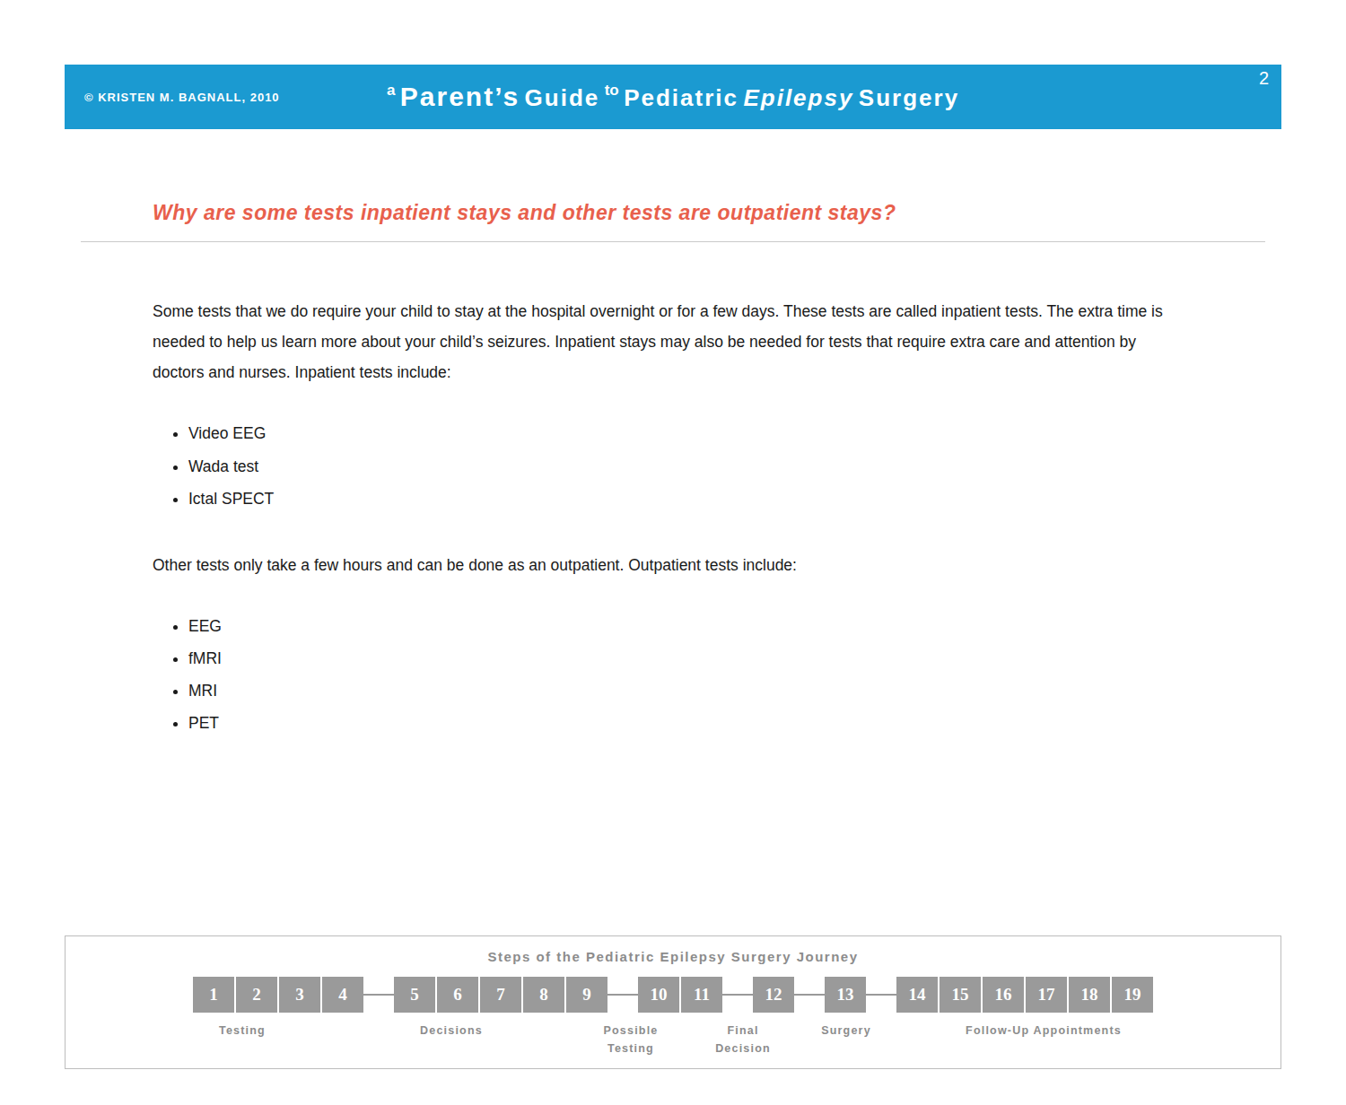© KRISTEN M. BAGNALL, 2010
a Parent’s Guide to Pediatric Epilepsy Surgery
2
Why are some tests inpatient stays and other tests are outpatient stays?
Some tests that we do require your child to stay at the hospital overnight or for a few days. These tests are called inpatient tests. The extra time is needed to help us learn more about your child’s seizures. Inpatient stays may also be needed for tests that require extra care and attention by doctors and nurses. Inpatient tests include:
Video EEG
Wada test
Ictal SPECT
Other tests only take a few hours and can be done as an outpatient. Outpatient tests include:
EEG
fMRI
MRI
PET
Steps of the Pediatric Epilepsy Surgery Journey
1
2
3
4
5
6
7
8
9
10
11
12
13
14
15
16
17
18
19
Testing
Decisions
Possible
Testing
Final
Decision
Surgery
Follow-Up Appointments